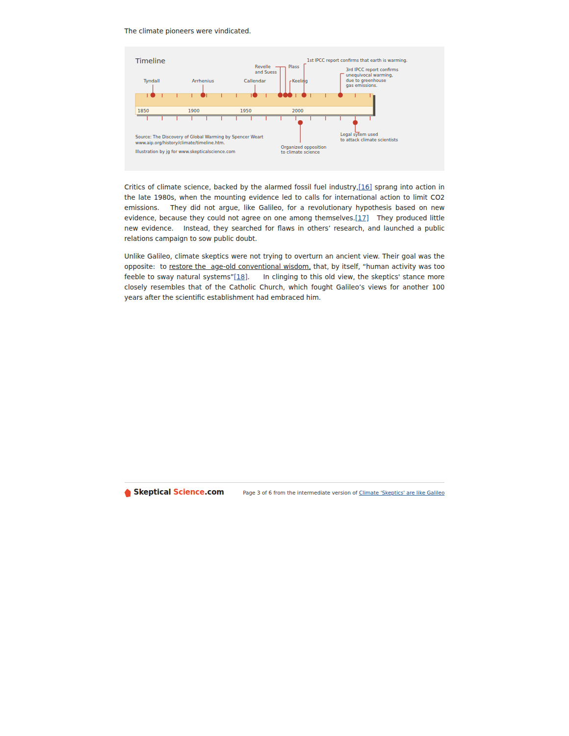The climate pioneers were vindicated.
Timeline 1st IPCC report confirms that earth is warming. 3rd IPCC report confirms unequivocal warming, due to greenhouse gas emissions. Revelle and Suess Plass Keeling Tyndall Arrhenius Callendar 1850 1900 1950 2000 Organized opposition to climate science Legal sytem used to attack climate scientists Source: The Discovery of Global Warming by Spencer Weart www.aip.org/history/climate/timeline.htm. Illustration by jg for www.skepticalscience.com
Critics of climate science, backed by the alarmed fossil fuel industry,[16] sprang into action in the late 1980s, when the mounting evidence led to calls for international action to limit CO2 emissions. They did not argue, like Galileo, for a revolutionary hypothesis based on new evidence, because they could not agree on one among themselves.[17] They produced little new evidence. Instead, they searched for flaws in others’ research, and launched a public relations campaign to sow public doubt.
Unlike Galileo, climate skeptics were not trying to overturn an ancient view. Their goal was the opposite: to restore the age-old conventional wisdom, that, by itself, “human activity was too feeble to sway natural systems”[18]. In clinging to this old view, the skeptics' stance more closely resembles that of the Catholic Church, which fought Galileo’s views for another 100 years after the scientific establishment had embraced him.
Skeptical Science.com
Page 3 of 6 from the intermediate version of Climate 'Skeptics' are like Galileo